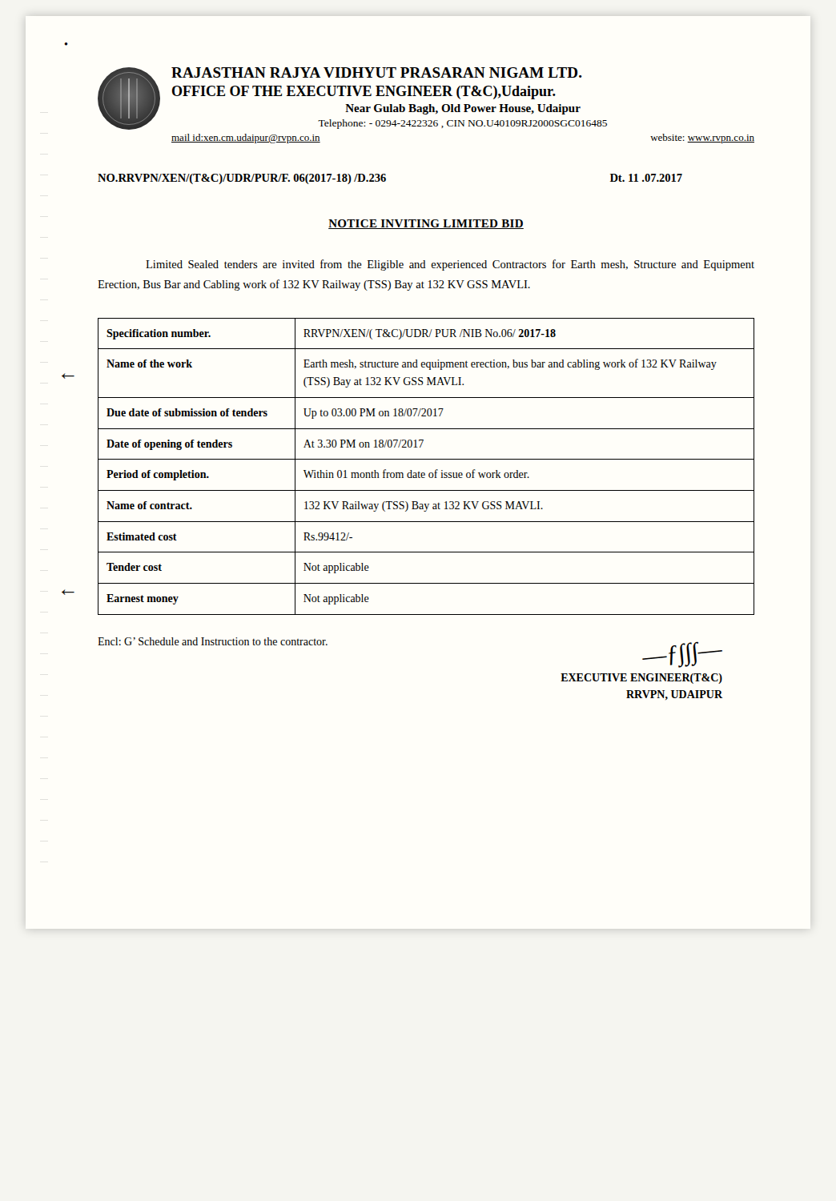•
←
←
RAJASTHAN RAJYA VIDHYUT PRASARAN NIGAM LTD.
OFFICE OF THE EXECUTIVE ENGINEER (T&C),Udaipur.
Near Gulab Bagh, Old Power House, Udaipur
Telephone: - 0294-2422326 , CIN NO.U40109RJ2000SGC016485
mail id:xen.cm.udaipur@rvpn.co.in website: www.rvpn.co.in
NO.RRVPN/XEN/(T&C)/UDR/PUR/F. 06(2017-18) /D.236 Dt. 11 .07.2017
NOTICE INVITING LIMITED BID
Limited Sealed tenders are invited from the Eligible and experienced Contractors for Earth mesh, Structure and Equipment Erection, Bus Bar and Cabling work of 132 KV Railway (TSS) Bay at 132 KV GSS MAVLI.
| Specification number. | RRVPN/XEN/( T&C)/UDR/ PUR /NIB No.06/ 2017-18 |
| Name of the work | Earth mesh, structure and equipment erection, bus bar and cabling work of 132 KV Railway (TSS) Bay at 132 KV GSS MAVLI. |
| Due date of submission of tenders | Up to 03.00 PM on 18/07/2017 |
| Date of opening of tenders | At 3.30 PM on 18/07/2017 |
| Period of completion. | Within 01 month from date of issue of work order. |
| Name of contract. | 132 KV Railway (TSS) Bay at 132 KV GSS MAVLI. |
| Estimated cost | Rs.99412/- |
| Tender cost | Not applicable |
| Earnest money | Not applicable |
Encl: G’ Schedule and Instruction to the contractor.
—ƒ∫∫∫—
EXECUTIVE ENGINEER(T&C)
RRVPN, UDAIPUR